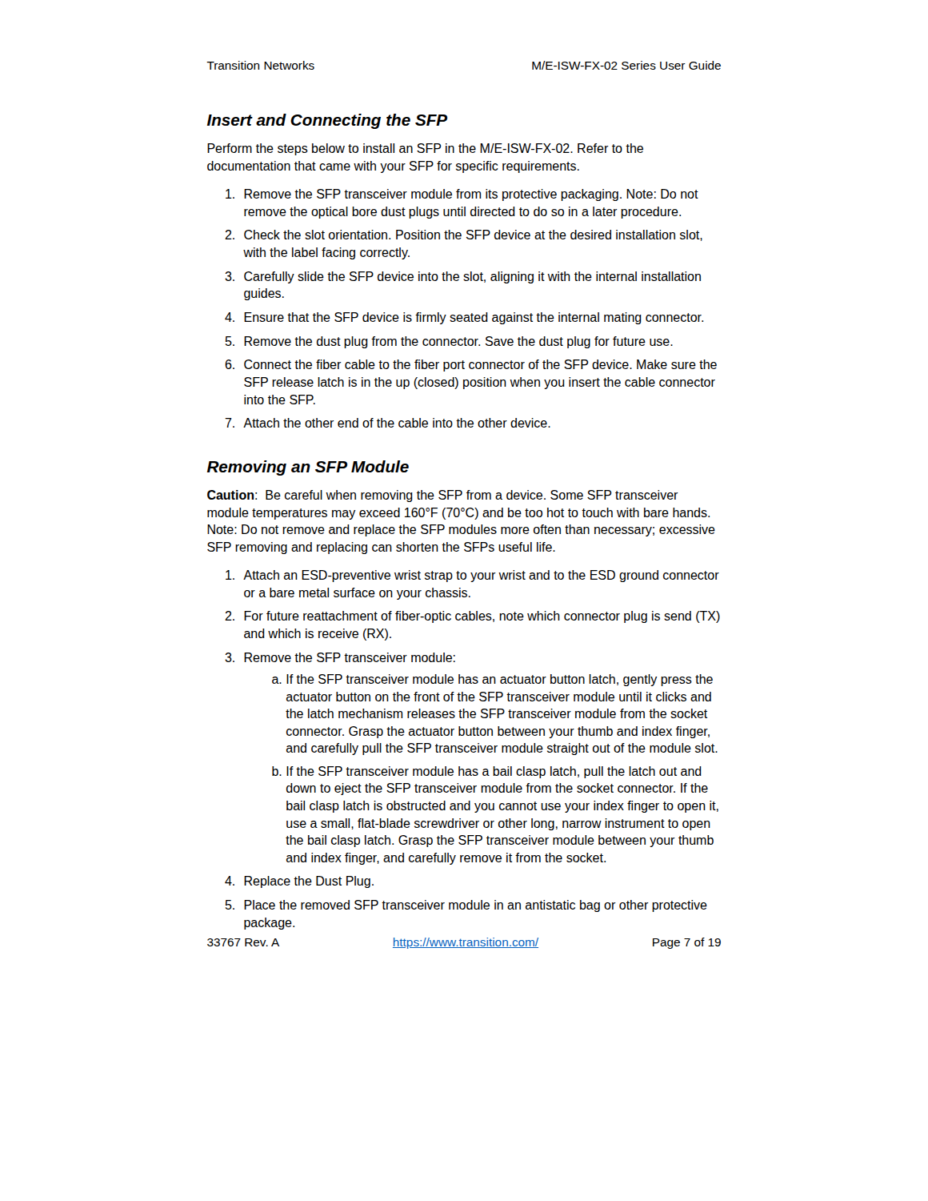Transition Networks
M/E-ISW-FX-02 Series User Guide
Insert and Connecting the SFP
Perform the steps below to install an SFP in the M/E-ISW-FX-02. Refer to the documentation that came with your SFP for specific requirements.
Remove the SFP transceiver module from its protective packaging. Note: Do not remove the optical bore dust plugs until directed to do so in a later procedure.
Check the slot orientation. Position the SFP device at the desired installation slot, with the label facing correctly.
Carefully slide the SFP device into the slot, aligning it with the internal installation guides.
Ensure that the SFP device is firmly seated against the internal mating connector.
Remove the dust plug from the connector. Save the dust plug for future use.
Connect the fiber cable to the fiber port connector of the SFP device. Make sure the SFP release latch is in the up (closed) position when you insert the cable connector into the SFP.
Attach the other end of the cable into the other device.
Removing an SFP Module
Caution: Be careful when removing the SFP from a device. Some SFP transceiver module temperatures may exceed 160°F (70°C) and be too hot to touch with bare hands. Note: Do not remove and replace the SFP modules more often than necessary; excessive SFP removing and replacing can shorten the SFPs useful life.
Attach an ESD-preventive wrist strap to your wrist and to the ESD ground connector or a bare metal surface on your chassis.
For future reattachment of fiber-optic cables, note which connector plug is send (TX) and which is receive (RX).
Remove the SFP transceiver module:
If the SFP transceiver module has an actuator button latch, gently press the actuator button on the front of the SFP transceiver module until it clicks and the latch mechanism releases the SFP transceiver module from the socket connector. Grasp the actuator button between your thumb and index finger, and carefully pull the SFP transceiver module straight out of the module slot.
If the SFP transceiver module has a bail clasp latch, pull the latch out and down to eject the SFP transceiver module from the socket connector. If the bail clasp latch is obstructed and you cannot use your index finger to open it, use a small, flat-blade screwdriver or other long, narrow instrument to open the bail clasp latch. Grasp the SFP transceiver module between your thumb and index finger, and carefully remove it from the socket.
Replace the Dust Plug.
Place the removed SFP transceiver module in an antistatic bag or other protective package.
33767 Rev. A
https://www.transition.com/
Page 7 of 19